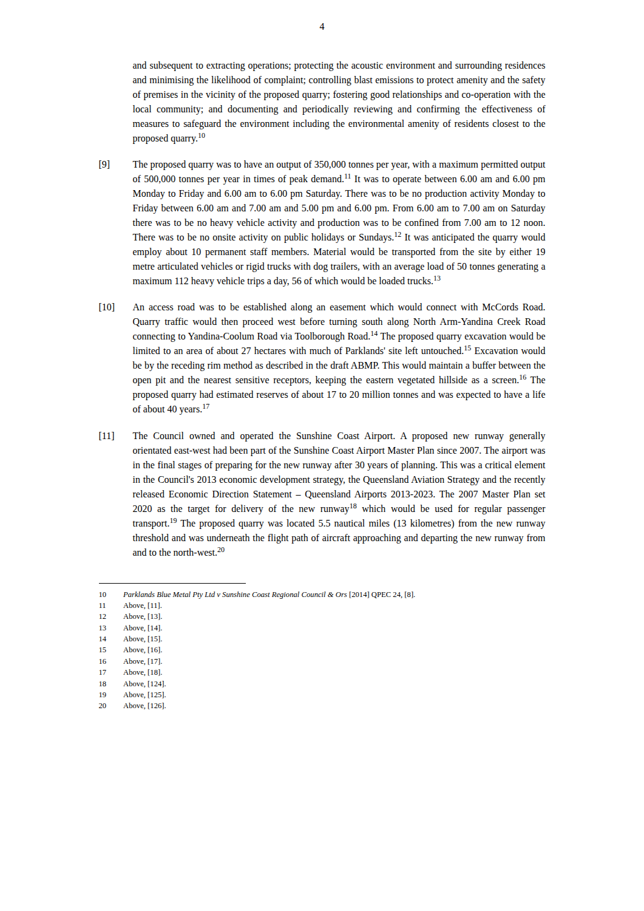4
and subsequent to extracting operations; protecting the acoustic environment and surrounding residences and minimising the likelihood of complaint; controlling blast emissions to protect amenity and the safety of premises in the vicinity of the proposed quarry; fostering good relationships and co-operation with the local community; and documenting and periodically reviewing and confirming the effectiveness of measures to safeguard the environment including the environmental amenity of residents closest to the proposed quarry.10
[9] The proposed quarry was to have an output of 350,000 tonnes per year, with a maximum permitted output of 500,000 tonnes per year in times of peak demand.11 It was to operate between 6.00 am and 6.00 pm Monday to Friday and 6.00 am to 6.00 pm Saturday. There was to be no production activity Monday to Friday between 6.00 am and 7.00 am and 5.00 pm and 6.00 pm. From 6.00 am to 7.00 am on Saturday there was to be no heavy vehicle activity and production was to be confined from 7.00 am to 12 noon. There was to be no onsite activity on public holidays or Sundays.12 It was anticipated the quarry would employ about 10 permanent staff members. Material would be transported from the site by either 19 metre articulated vehicles or rigid trucks with dog trailers, with an average load of 50 tonnes generating a maximum 112 heavy vehicle trips a day, 56 of which would be loaded trucks.13
[10] An access road was to be established along an easement which would connect with McCords Road. Quarry traffic would then proceed west before turning south along North Arm-Yandina Creek Road connecting to Yandina-Coolum Road via Toolborough Road.14 The proposed quarry excavation would be limited to an area of about 27 hectares with much of Parklands' site left untouched.15 Excavation would be by the receding rim method as described in the draft ABMP. This would maintain a buffer between the open pit and the nearest sensitive receptors, keeping the eastern vegetated hillside as a screen.16 The proposed quarry had estimated reserves of about 17 to 20 million tonnes and was expected to have a life of about 40 years.17
[11] The Council owned and operated the Sunshine Coast Airport. A proposed new runway generally orientated east-west had been part of the Sunshine Coast Airport Master Plan since 2007. The airport was in the final stages of preparing for the new runway after 30 years of planning. This was a critical element in the Council's 2013 economic development strategy, the Queensland Aviation Strategy and the recently released Economic Direction Statement – Queensland Airports 2013-2023. The 2007 Master Plan set 2020 as the target for delivery of the new runway18 which would be used for regular passenger transport.19 The proposed quarry was located 5.5 nautical miles (13 kilometres) from the new runway threshold and was underneath the flight path of aircraft approaching and departing the new runway from and to the north-west.20
| 10 | Parklands Blue Metal Pty Ltd v Sunshine Coast Regional Council & Ors [2014] QPEC 24, [8]. |
| 11 | Above, [11]. |
| 12 | Above, [13]. |
| 13 | Above, [14]. |
| 14 | Above, [15]. |
| 15 | Above, [16]. |
| 16 | Above, [17]. |
| 17 | Above, [18]. |
| 18 | Above, [124]. |
| 19 | Above, [125]. |
| 20 | Above, [126]. |